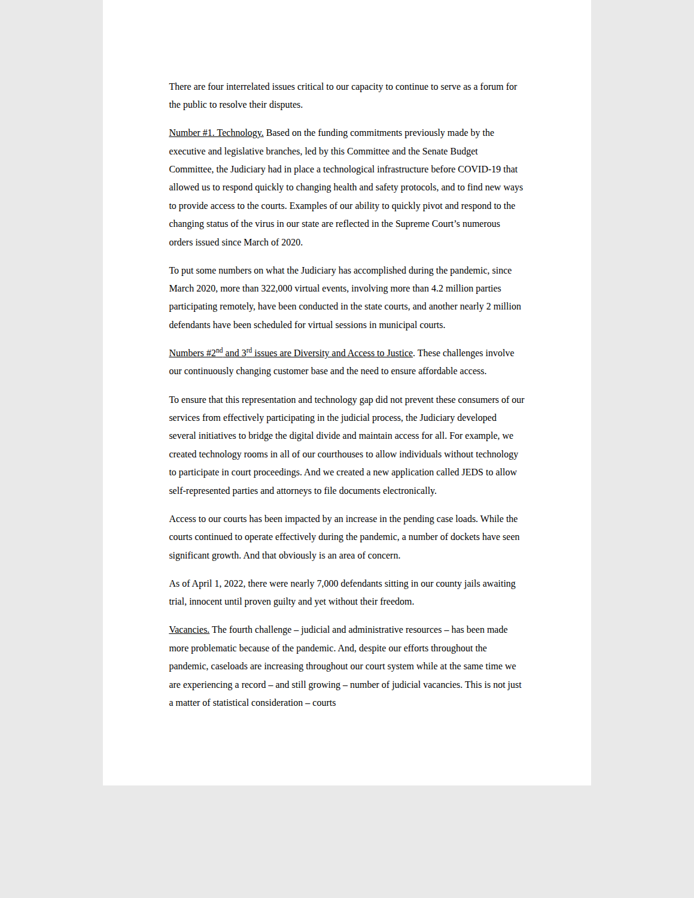There are four interrelated issues critical to our capacity to continue to serve as a forum for the public to resolve their disputes.
Number #1. Technology. Based on the funding commitments previously made by the executive and legislative branches, led by this Committee and the Senate Budget Committee, the Judiciary had in place a technological infrastructure before COVID-19 that allowed us to respond quickly to changing health and safety protocols, and to find new ways to provide access to the courts. Examples of our ability to quickly pivot and respond to the changing status of the virus in our state are reflected in the Supreme Court’s numerous orders issued since March of 2020.
To put some numbers on what the Judiciary has accomplished during the pandemic, since March 2020, more than 322,000 virtual events, involving more than 4.2 million parties participating remotely, have been conducted in the state courts, and another nearly 2 million defendants have been scheduled for virtual sessions in municipal courts.
Numbers #2nd and 3rd issues are Diversity and Access to Justice. These challenges involve our continuously changing customer base and the need to ensure affordable access.
To ensure that this representation and technology gap did not prevent these consumers of our services from effectively participating in the judicial process, the Judiciary developed several initiatives to bridge the digital divide and maintain access for all. For example, we created technology rooms in all of our courthouses to allow individuals without technology to participate in court proceedings. And we created a new application called JEDS to allow self-represented parties and attorneys to file documents electronically.
Access to our courts has been impacted by an increase in the pending case loads. While the courts continued to operate effectively during the pandemic, a number of dockets have seen significant growth. And that obviously is an area of concern.
As of April 1, 2022, there were nearly 7,000 defendants sitting in our county jails awaiting trial, innocent until proven guilty and yet without their freedom.
Vacancies. The fourth challenge – judicial and administrative resources – has been made more problematic because of the pandemic. And, despite our efforts throughout the pandemic, caseloads are increasing throughout our court system while at the same time we are experiencing a record – and still growing – number of judicial vacancies. This is not just a matter of statistical consideration – courts